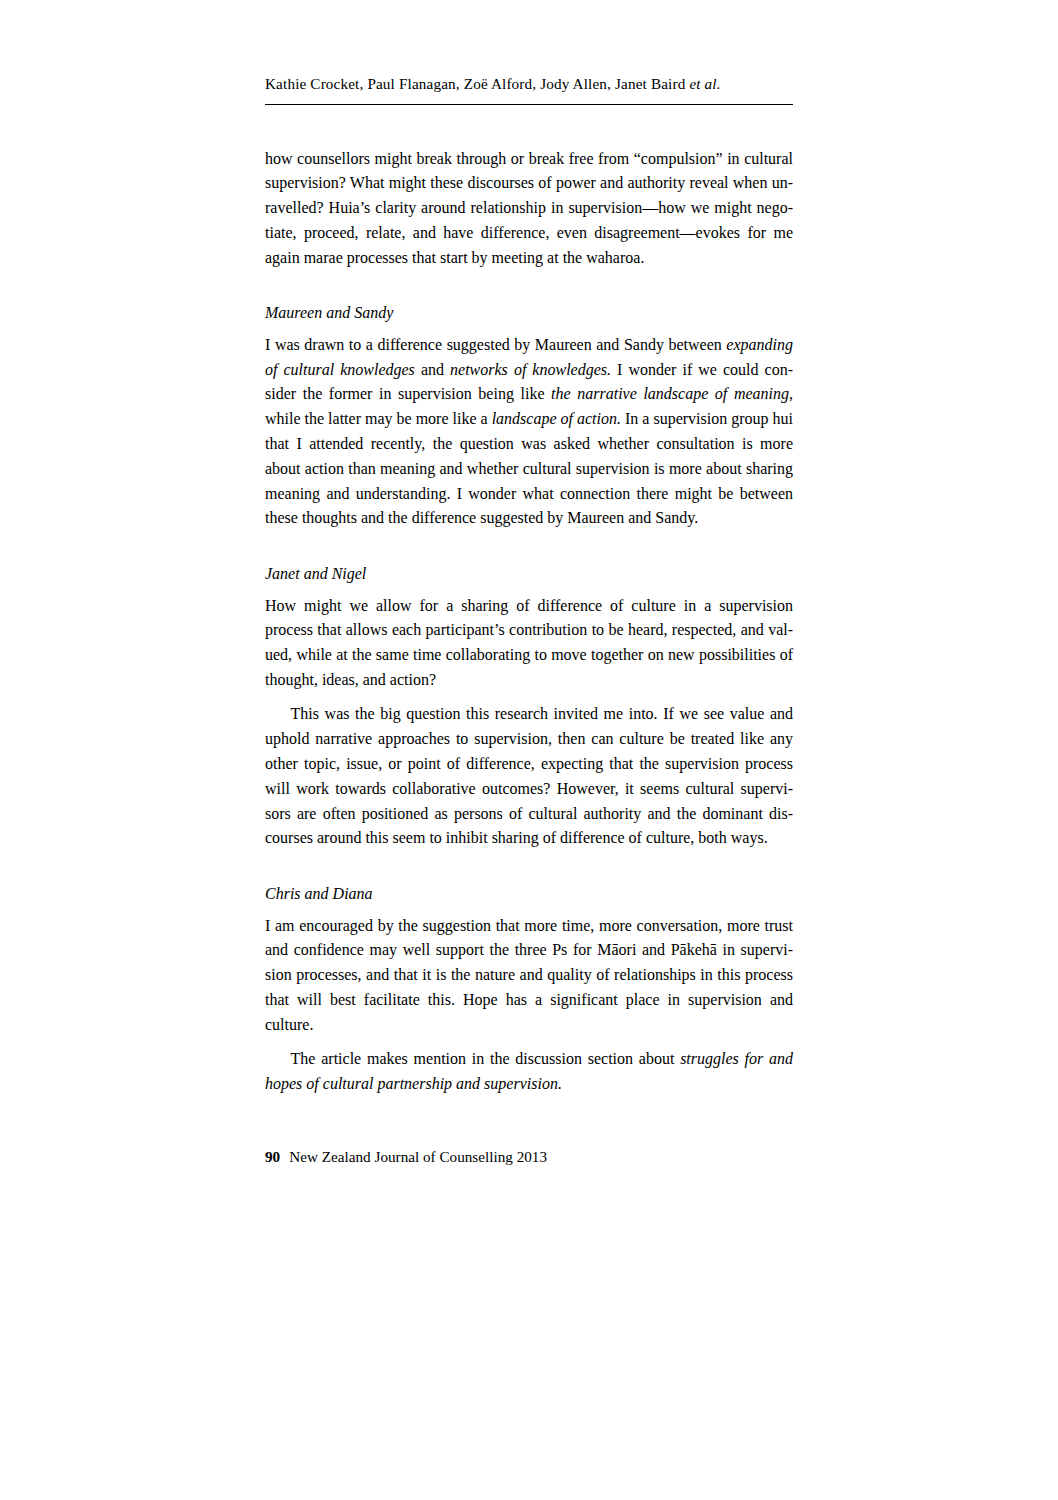Kathie Crocket, Paul Flanagan, Zoë Alford, Jody Allen, Janet Baird et al.
how counsellors might break through or break free from “compulsion” in cultural supervision? What might these discourses of power and authority reveal when unravelled? Huia’s clarity around relationship in supervision—how we might negotiate, proceed, relate, and have difference, even disagreement—evokes for me again marae processes that start by meeting at the waharoa.
Maureen and Sandy
I was drawn to a difference suggested by Maureen and Sandy between expanding of cultural knowledges and networks of knowledges. I wonder if we could consider the former in supervision being like the narrative landscape of meaning, while the latter may be more like a landscape of action. In a supervision group hui that I attended recently, the question was asked whether consultation is more about action than meaning and whether cultural supervision is more about sharing meaning and understanding. I wonder what connection there might be between these thoughts and the difference suggested by Maureen and Sandy.
Janet and Nigel
How might we allow for a sharing of difference of culture in a supervision process that allows each participant’s contribution to be heard, respected, and valued, while at the same time collaborating to move together on new possibilities of thought, ideas, and action?
This was the big question this research invited me into. If we see value and uphold narrative approaches to supervision, then can culture be treated like any other topic, issue, or point of difference, expecting that the supervision process will work towards collaborative outcomes? However, it seems cultural supervisors are often positioned as persons of cultural authority and the dominant discourses around this seem to inhibit sharing of difference of culture, both ways.
Chris and Diana
I am encouraged by the suggestion that more time, more conversation, more trust and confidence may well support the three Ps for Māori and Pākehā in supervision processes, and that it is the nature and quality of relationships in this process that will best facilitate this. Hope has a significant place in supervision and culture.
The article makes mention in the discussion section about struggles for and hopes of cultural partnership and supervision.
90 New Zealand Journal of Counselling 2013